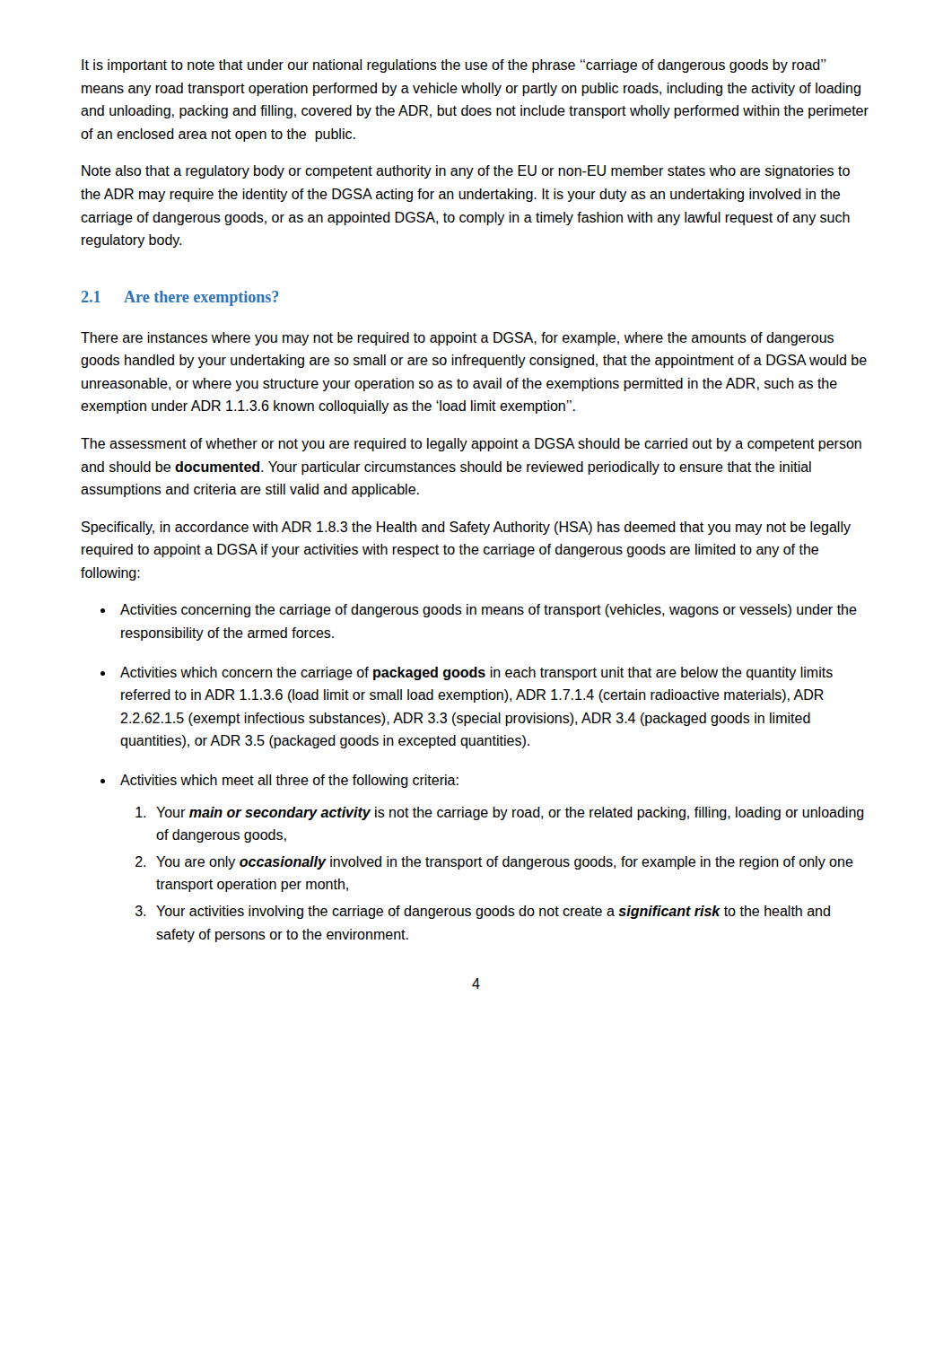It is important to note that under our national regulations the use of the phrase ‘‘carriage of dangerous goods by road’’ means any road transport operation performed by a vehicle wholly or partly on public roads, including the activity of loading and unloading, packing and filling, covered by the ADR, but does not include transport wholly performed within the perimeter of an enclosed area not open to the public.
Note also that a regulatory body or competent authority in any of the EU or non-EU member states who are signatories to the ADR may require the identity of the DGSA acting for an undertaking. It is your duty as an undertaking involved in the carriage of dangerous goods, or as an appointed DGSA, to comply in a timely fashion with any lawful request of any such regulatory body.
2.1 Are there exemptions?
There are instances where you may not be required to appoint a DGSA, for example, where the amounts of dangerous goods handled by your undertaking are so small or are so infrequently consigned, that the appointment of a DGSA would be unreasonable, or where you structure your operation so as to avail of the exemptions permitted in the ADR, such as the exemption under ADR 1.1.3.6 known colloquially as the ‘load limit exemption’’.
The assessment of whether or not you are required to legally appoint a DGSA should be carried out by a competent person and should be documented. Your particular circumstances should be reviewed periodically to ensure that the initial assumptions and criteria are still valid and applicable.
Specifically, in accordance with ADR 1.8.3 the Health and Safety Authority (HSA) has deemed that you may not be legally required to appoint a DGSA if your activities with respect to the carriage of dangerous goods are limited to any of the following:
Activities concerning the carriage of dangerous goods in means of transport (vehicles, wagons or vessels) under the responsibility of the armed forces.
Activities which concern the carriage of packaged goods in each transport unit that are below the quantity limits referred to in ADR 1.1.3.6 (load limit or small load exemption), ADR 1.7.1.4 (certain radioactive materials), ADR 2.2.62.1.5 (exempt infectious substances), ADR 3.3 (special provisions), ADR 3.4 (packaged goods in limited quantities), or ADR 3.5 (packaged goods in excepted quantities).
Activities which meet all three of the following criteria:
Your main or secondary activity is not the carriage by road, or the related packing, filling, loading or unloading of dangerous goods,
You are only occasionally involved in the transport of dangerous goods, for example in the region of only one transport operation per month,
Your activities involving the carriage of dangerous goods do not create a significant risk to the health and safety of persons or to the environment.
4